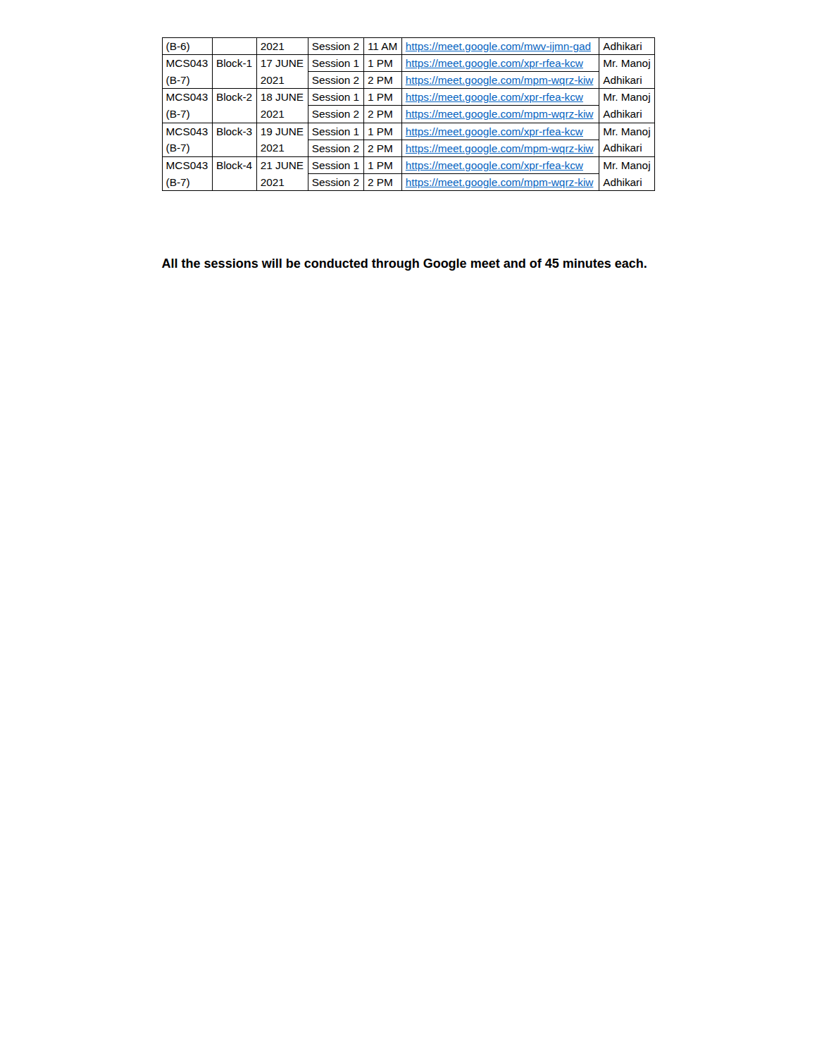| (B-6) | | 2021 | Session 2 | 11 AM | https://meet.google.com/mwv-ijmn-gad | Adhikari |
| MCS043 | Block-1 | 17 JUNE | Session 1 | 1 PM | https://meet.google.com/xpr-rfea-kcw | Mr. Manoj |
| (B-7) | 2021 | Session 2 | 2 PM | https://meet.google.com/mpm-wqrz-kiw | Adhikari |
| MCS043 | Block-2 | 18 JUNE | Session 1 | 1 PM | https://meet.google.com/xpr-rfea-kcw | Mr. Manoj |
| (B-7) | 2021 | Session 2 | 2 PM | https://meet.google.com/mpm-wqrz-kiw | Adhikari |
| MCS043 | Block-3 | 19 JUNE | Session 1 | 1 PM | https://meet.google.com/xpr-rfea-kcw | Mr. Manoj |
| (B-7) | 2021 | Session 2 | 2 PM | https://meet.google.com/mpm-wqrz-kiw | Adhikari |
| MCS043 | Block-4 | 21 JUNE | Session 1 | 1 PM | https://meet.google.com/xpr-rfea-kcw | Mr. Manoj |
| (B-7) | 2021 | Session 2 | 2 PM | https://meet.google.com/mpm-wqrz-kiw | Adhikari |
All the sessions will be conducted through Google meet and of 45 minutes each.